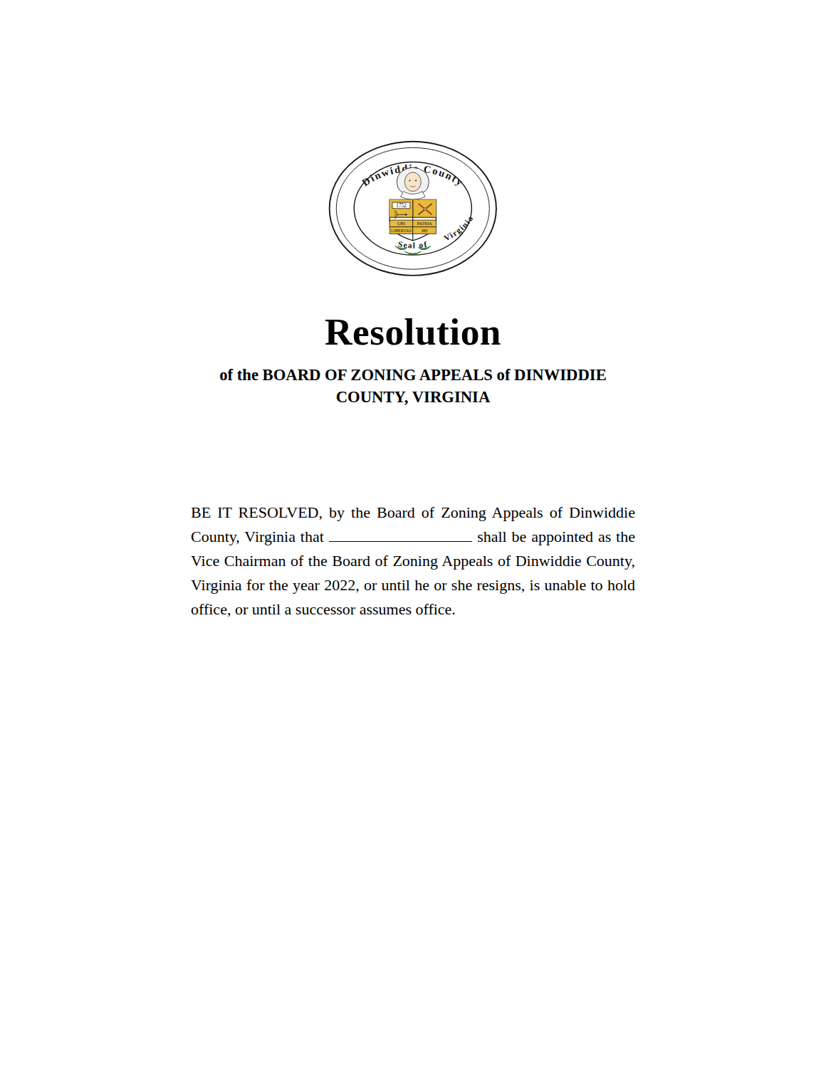Dinwiddie County Seal of Virginia 1752 UBI PATRIA LIBERTAS IBI
Resolution
of the BOARD OF ZONING APPEALS of DINWIDDIE COUNTY, VIRGINIA
BE IT RESOLVED, by the Board of Zoning Appeals of Dinwiddie County, Virginia that shall be appointed as the Vice Chairman of the Board of Zoning Appeals of Dinwiddie County, Virginia for the year 2022, or until he or she resigns, is unable to hold office, or until a successor assumes office.